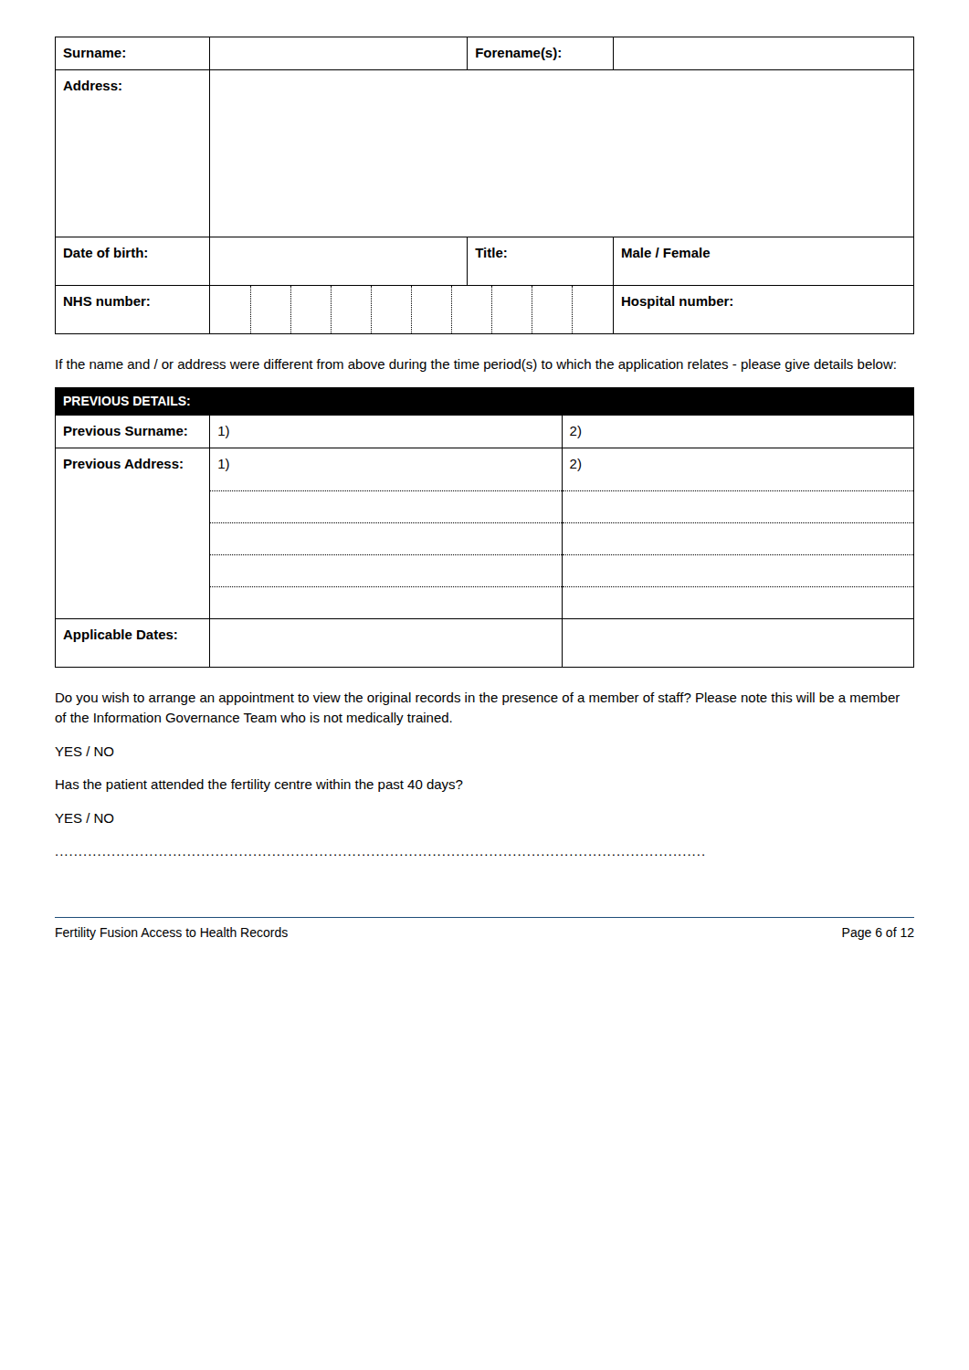| Surname: | | Forename(s): | |
| Address: | |
| Date of birth: | | Title: | Male / Female |
| NHS number: | | Hospital number: |
If the name and / or address were different from above during the time period(s) to which the application relates - please give details below:
| PREVIOUS DETAILS: |
| Previous Surname: | 1) | 2) |
| Previous Address: | 1) | 2) |
| Applicable Dates: | | |
Do you wish to arrange an appointment to view the original records in the presence of a member of staff? Please note this will be a member of the Information Governance Team who is not medically trained.
YES / NO
Has the patient attended the fertility centre within the past 40 days?
YES / NO
..........................................................................................................................................
Fertility Fusion Access to Health Records Page 6 of 12